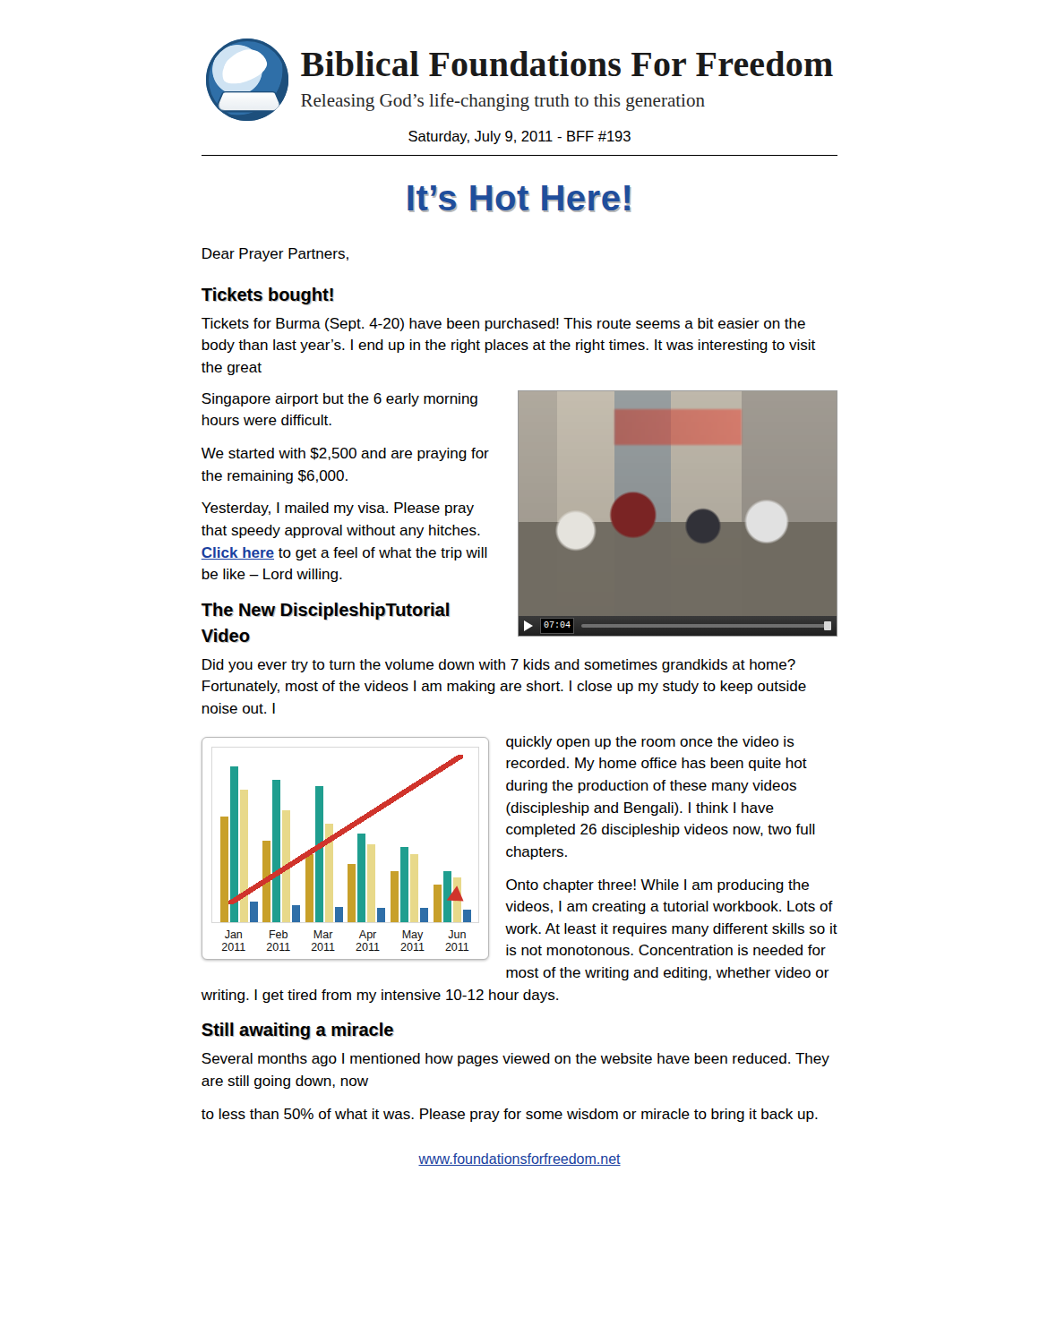Biblical Foundations For Freedom
Releasing God’s life-changing truth to this generation
Saturday, July 9, 2011 - BFF #193
It’s Hot Here!
Dear Prayer Partners,
Tickets bought!
Tickets for Burma (Sept. 4-20) have been purchased! This route seems a bit easier on the body than last year’s. I end up in the right places at the right times. It was interesting to visit the great
07:04
Singapore airport but the 6 early morning hours were difficult.
We started with $2,500 and are praying for the remaining $6,000.
Yesterday, I mailed my visa. Please pray that speedy approval without any hitches. Click here to get a feel of what the trip will be like – Lord willing.
The New DiscipleshipTutorial Video
Did you ever try to turn the volume down with 7 kids and sometimes grandkids at home? Fortunately, most of the videos I am making are short. I close up my study to keep outside noise out. I
Jan
2011
Feb
2011
Mar
2011
Apr
2011
May
2011
Jun
2011
quickly open up the room once the video is recorded. My home office has been quite hot during the production of these many videos (discipleship and Bengali). I think I have completed 26 discipleship videos now, two full chapters.
Onto chapter three! While I am producing the videos, I am creating a tutorial workbook. Lots of work. At least it requires many different skills so it is not monotonous. Concentration is needed for most of the writing and editing, whether video or writing. I get tired from my intensive 10-12 hour days.
Still awaiting a miracle
Several months ago I mentioned how pages viewed on the website have been reduced. They are still going down, now
to less than 50% of what it was. Please pray for some wisdom or miracle to bring it back up.
www.foundationsforfreedom.net